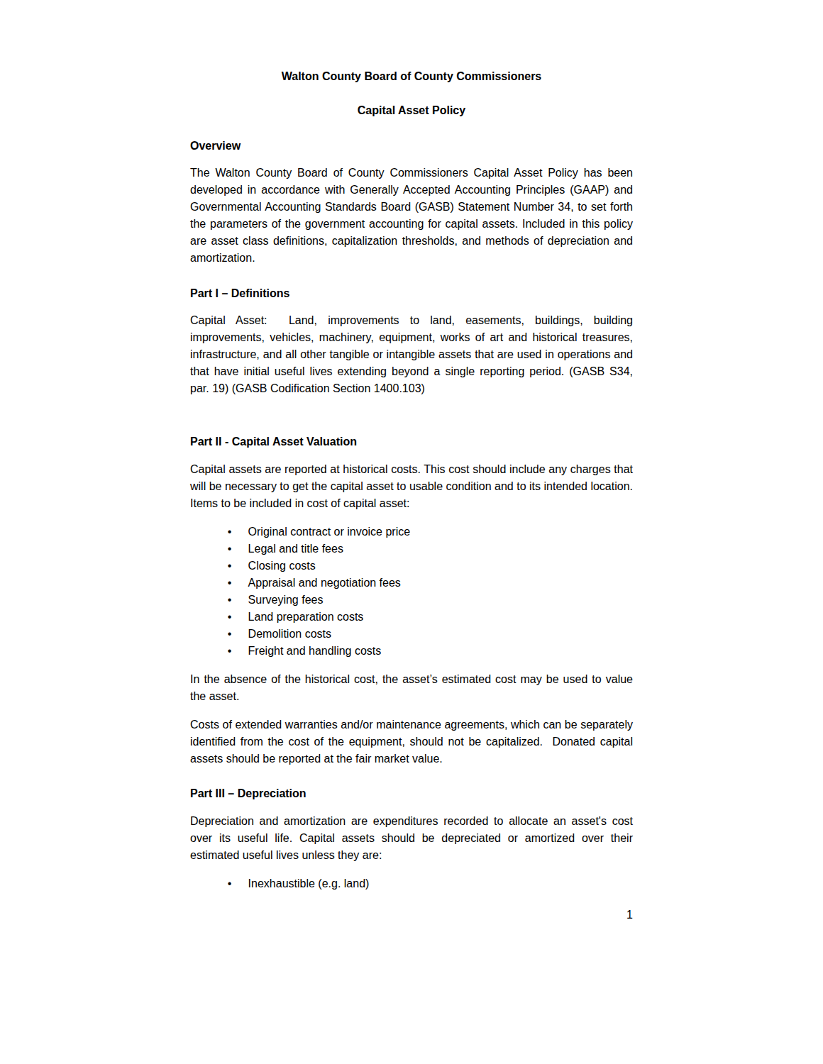Walton County Board of County Commissioners
Capital Asset Policy
Overview
The Walton County Board of County Commissioners Capital Asset Policy has been developed in accordance with Generally Accepted Accounting Principles (GAAP) and Governmental Accounting Standards Board (GASB) Statement Number 34, to set forth the parameters of the government accounting for capital assets. Included in this policy are asset class definitions, capitalization thresholds, and methods of depreciation and amortization.
Part I – Definitions
Capital Asset: Land, improvements to land, easements, buildings, building improvements, vehicles, machinery, equipment, works of art and historical treasures, infrastructure, and all other tangible or intangible assets that are used in operations and that have initial useful lives extending beyond a single reporting period. (GASB S34, par. 19) (GASB Codification Section 1400.103)
Part II - Capital Asset Valuation
Capital assets are reported at historical costs. This cost should include any charges that will be necessary to get the capital asset to usable condition and to its intended location. Items to be included in cost of capital asset:
Original contract or invoice price
Legal and title fees
Closing costs
Appraisal and negotiation fees
Surveying fees
Land preparation costs
Demolition costs
Freight and handling costs
In the absence of the historical cost, the asset’s estimated cost may be used to value the asset.
Costs of extended warranties and/or maintenance agreements, which can be separately identified from the cost of the equipment, should not be capitalized. Donated capital assets should be reported at the fair market value.
Part III – Depreciation
Depreciation and amortization are expenditures recorded to allocate an asset's cost over its useful life. Capital assets should be depreciated or amortized over their estimated useful lives unless they are:
Inexhaustible (e.g. land)
1